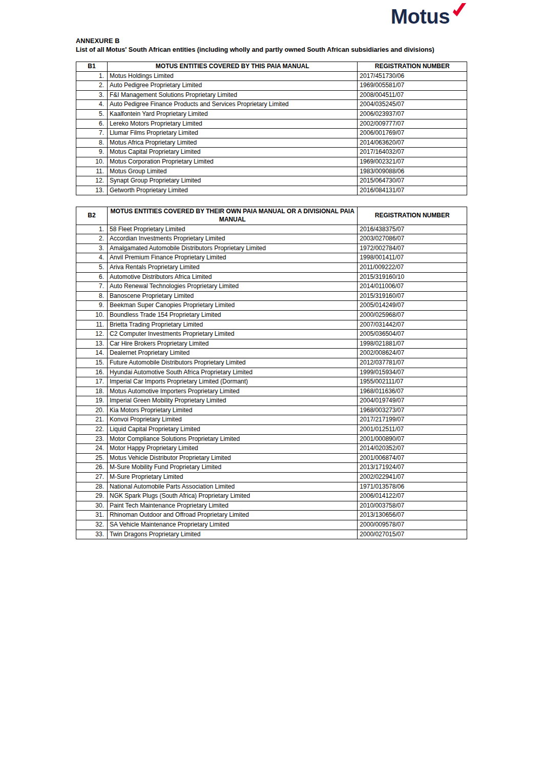Motus
ANNEXURE B
List of all Motus' South African entities (including wholly and partly owned South African subsidiaries and divisions)
| B1 | MOTUS ENTITIES COVERED BY THIS PAIA MANUAL | REGISTRATION NUMBER |
| --- | --- | --- |
| 1. | Motus Holdings Limited | 2017/451730/06 |
| 2. | Auto Pedigree Proprietary Limited | 1969/005581/07 |
| 3. | F&I Management Solutions Proprietary Limited | 2008/004511/07 |
| 4. | Auto Pedigree Finance Products and Services Proprietary Limited | 2004/035245/07 |
| 5. | Kaalfontein Yard Proprietary Limited | 2006/023937/07 |
| 6. | Lereko Motors Proprietary Limited | 2002/009777/07 |
| 7. | Llumar Films Proprietary Limited | 2006/001769/07 |
| 8. | Motus Africa Proprietary Limited | 2014/063620/07 |
| 9. | Motus Capital Proprietary Limited | 2017/164032/07 |
| 10. | Motus Corporation Proprietary Limited | 1969/002321/07 |
| 11. | Motus Group Limited | 1983/009088/06 |
| 12. | Synapt Group Proprietary Limited | 2015/064730/07 |
| 13. | Getworth Proprietary Limited | 2016/084131/07 |
| B2 | MOTUS ENTITIES COVERED BY THEIR OWN PAIA MANUAL OR A DIVISIONAL PAIA MANUAL | REGISTRATION NUMBER |
| --- | --- | --- |
| 1. | 58 Fleet Proprietary Limited | 2016/438375/07 |
| 2. | Accordian Investments Proprietary Limited | 2003/027086/07 |
| 3. | Amalgamated Automobile Distributors Proprietary Limited | 1972/002784/07 |
| 4. | Anvil Premium Finance Proprietary Limited | 1998/001411/07 |
| 5. | Ariva Rentals Proprietary Limited | 2011/009222/07 |
| 6. | Automotive Distributors Africa Limited | 2015/319160/10 |
| 7. | Auto Renewal Technologies Proprietary Limited | 2014/011006/07 |
| 8. | Banoscene Proprietary Limited | 2015/319160/07 |
| 9. | Beekman Super Canopies Proprietary Limited | 2005/014249/07 |
| 10. | Boundless Trade 154 Proprietary Limited | 2000/025968/07 |
| 11. | Brietta Trading Proprietary Limited | 2007/031442/07 |
| 12. | C2 Computer Investments Proprietary Limited | 2005/036504/07 |
| 13. | Car Hire Brokers Proprietary Limited | 1998/021881/07 |
| 14. | Dealernet Proprietary Limited | 2002/008624/07 |
| 15. | Future Automobile Distributors Proprietary Limited | 2012/037781/07 |
| 16. | Hyundai Automotive South Africa Proprietary Limited | 1999/015934/07 |
| 17. | Imperial Car Imports Proprietary Limited (Dormant) | 1955/002111/07 |
| 18. | Motus Automotive Importers Proprietary Limited | 1968/011636/07 |
| 19. | Imperial Green Mobility Proprietary Limited | 2004/019749/07 |
| 20. | Kia Motors Proprietary Limited | 1968/003273/07 |
| 21. | Konvoi Proprietary Limited | 2017/217199/07 |
| 22. | Liquid Capital Proprietary Limited | 2001/012511/07 |
| 23. | Motor Compliance Solutions Proprietary Limited | 2001/000890/07 |
| 24. | Motor Happy Proprietary Limited | 2014/020352/07 |
| 25. | Motus Vehicle Distributor Proprietary Limited | 2001/006874/07 |
| 26. | M-Sure Mobility Fund Proprietary Limited | 2013/171924/07 |
| 27. | M-Sure Proprietary Limited | 2002/022941/07 |
| 28. | National Automobile Parts Association Limited | 1971/013578/06 |
| 29. | NGK Spark Plugs (South Africa) Proprietary Limited | 2006/014122/07 |
| 30. | Paint Tech Maintenance Proprietary Limited | 2010/003758/07 |
| 31. | Rhinoman Outdoor and Offroad Proprietary Limited | 2013/130656/07 |
| 32. | SA Vehicle Maintenance Proprietary Limited | 2000/009578/07 |
| 33. | Twin Dragons Proprietary Limited | 2000/027015/07 |